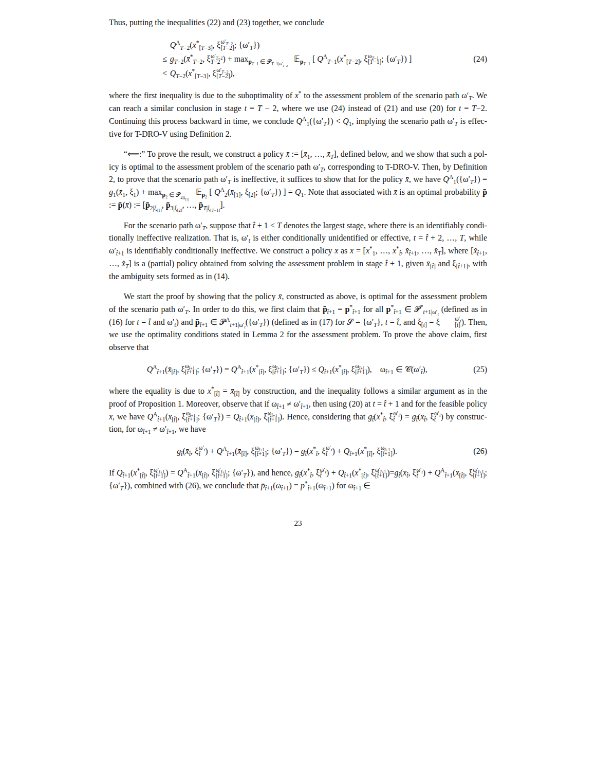Thus, putting the inequalities (22) and (23) together, we conclude
QAT−2(x*[T−3], ξω′T−2[T−2]; {ω′T})
≤ gT−2(x̄*T−2, ξω′T−2 T−2) + maxpT−1 ∈ 𝒫T−1|ω′T−2 𝔼pT−1 [ QAT−1(x*[T−2], ξωT−1[T−1]; {ω′T}) ]
< QT−2(x*[T−3], ξω′T−2[T−2]),
(24)
where the first inequality is due to the suboptimality of x* to the assessment problem of the scenario path ω′T. We can reach a similar conclusion in stage t = T − 2, where we use (24) instead of (21) and use (20) for t = T−2. Continuing this process backward in time, we conclude QA1({ω′T}) < Q1, implying the scenario path ω′T is effective for T-DRO-V using Definition 2.
“⟸:” To prove the result, we construct a policy x̄ := [x̄1, …, x̄T], defined below, and we show that such a policy is optimal to the assessment problem of the scenario path ω′T, corresponding to T-DRO-V. Then, by Definition 2, to prove that the scenario path ω′T is ineffective, it suffices to show that for the policy x̄, we have QA1({ω′T}) = g1(x̄1, ξ1) + maxp2 ∈ 𝒫2|ξ[1] 𝔼p2 [ QA2(x̄[1], ξ[2]; {ω′T}) ] = Q1. Note that associated with x̄ is an optimal probability p̄ := p̄(x̄) := [p̄2|ξ[1], p̄3|ξ[2], …, p̄T|ξ[T−1]].
For the scenario path ω′T, suppose that t̂ + 1 < T denotes the largest stage, where there is an identifiably conditionally ineffective realization. That is, ω′t is either conditionally unidentified or effective, t = t̂ + 2, …, T, while ω′t̂+1 is identifiably conditionally ineffective. We construct a policy x̄ as x̄ = [x*1, …, x*t̂, x̂t̂+1, …, x̂T], where [x̂t̂+1, …, x̂T] is a (partial) policy obtained from solving the assessment problem in stage t̂ + 1, given x̄[t̂] and ξ[t̂+1], with the ambiguity sets formed as in (14).
We start the proof by showing that the policy x̄, constructed as above, is optimal for the assessment problem of the scenario path ω′T. In order to do this, we first claim that p̄t̂+1 = p*t̂+1 for all p*t̂+1 ∈ 𝒫*t+1|ω′t (defined as in (16) for t = t̂ and ω′t) and p̄t̂+1 ∈ 𝒫̄At+1|ω′t({ω′T}) (defined as in (17) for 𝒮 = {ω′T}, t = t̂, and ξ[t] = ξω′t[t]). Then, we use the optimality conditions stated in Lemma 2 for the assessment problem. To prove the above claim, first observe that
QAt̂+1(x̄[t̂], ξωt̂+1[t̂+1]; {ω′T}) = QAt̂+1(x*[t̂], ξωt̂+1[t̂+1]; {ω′T}) ≤ Qt̂+1(x*[t̂], ξωt̂+1[t̂+1]), ωt̂+1 ∈ 𝒞(ω′t̂),
(25)
where the equality is due to x*[t̂] = x̄[t̂] by construction, and the inequality follows a similar argument as in the proof of Proposition 1. Moreover, observe that if ωt̂+1 ≠ ω′t̂+1, then using (20) at t = t̂ + 1 and for the feasible policy x̄, we have QAt̂+1(x̄[t̂], ξωt̂+1[t̂+1]; {ω′T}) = Qt̂+1(x̄[t̂], ξωt̂+1[t̂+1]). Hence, considering that gt̂(x*t̂, ξω′t t̂) = gt̂(x̄t̂, ξω′t t̂) by construction, for ωt̂+1 ≠ ω′t̂+1, we have
gt̂(x̄t̂, ξω′t t̂) + QAt̂+1(x̄[t̂], ξωt̂+1[t̂+1]; {ω′T}) = gt̂(x*t̂, ξω′t t̂) + Qt̂+1(x*[t̂], ξωt̂+1[t̂+1]).
(26)
If Qt̂+1(x*[t̂], ξω′t̂+1[t̂+1]) = QAt̂+1(x̄[t̂], ξω′t̂+1[t̂+1]; {ω′T}), and hence, gt̂(x*t̂, ξω′t t̂) + Qt̂+1(x*[t̂], ξω′t̂+1[t̂+1])=gt̂(x̄t̂, ξω′t t̂) + QAt̂+1(x̄[t̂], ξω′t̂+1[t̂+1]; {ω′T}), combined with (26), we conclude that p̄t̂+1(ωt̂+1) = p*t̂+1(ωt̂+1) for ωt̂+1 ∈
23